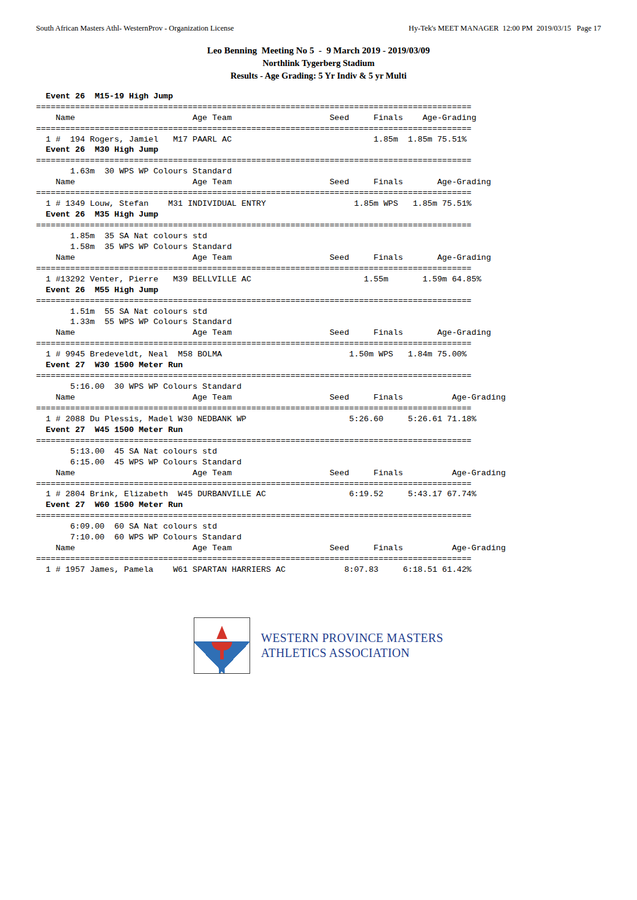South African Masters Athl- WesternProv - Organization License
Hy-Tek's MEET MANAGER 12:00 PM 2019/03/15 Page 17
Leo Benning Meeting No 5 - 9 March 2019 - 2019/03/09
Northlink Tygerberg Stadium
Results - Age Grading: 5 Yr Indiv & 5 yr Multi
  Event 26  M15-19 High Jump
=========================================================================================
    Name                        Age Team                    Seed     Finals    Age-Grading
=========================================================================================
  1 #  194 Rogers, Jamiel   M17 PAARL AC                             1.85m  1.85m 75.51%
  Event 26  M30 High Jump
=========================================================================================
       1.63m  30 WPS WP Colours Standard
    Name                        Age Team                    Seed     Finals       Age-Grading
=========================================================================================
  1 # 1349 Louw, Stefan    M31 INDIVIDUAL ENTRY                  1.85m WPS   1.85m 75.51%
  Event 26  M35 High Jump
=========================================================================================
       1.85m  35 SA Nat colours std
       1.58m  35 WPS WP Colours Standard
    Name                        Age Team                    Seed     Finals       Age-Grading
=========================================================================================
  1 #13292 Venter, Pierre   M39 BELLVILLE AC                       1.55m       1.59m 64.85%
  Event 26  M55 High Jump
=========================================================================================
       1.51m  55 SA Nat colours std
       1.33m  55 WPS WP Colours Standard
    Name                        Age Team                    Seed     Finals       Age-Grading
=========================================================================================
  1 # 9945 Bredeveldt, Neal  M58 BOLMA                          1.50m WPS   1.84m 75.00%
  Event 27  W30 1500 Meter Run
=========================================================================================
       5:16.00  30 WPS WP Colours Standard
    Name                        Age Team                    Seed     Finals          Age-Grading
=========================================================================================
  1 # 2088 Du Plessis, Madel W30 NEDBANK WP                     5:26.60     5:26.61 71.18%
  Event 27  W45 1500 Meter Run
=========================================================================================
       5:13.00  45 SA Nat colours std
       6:15.00  45 WPS WP Colours Standard
    Name                        Age Team                    Seed     Finals          Age-Grading
=========================================================================================
  1 # 2804 Brink, Elizabeth  W45 DURBANVILLE AC                 6:19.52     5:43.17 67.74%
  Event 27  W60 1500 Meter Run
=========================================================================================
       6:09.00  60 SA Nat colours std
       7:10.00  60 WPS WP Colours Standard
    Name                        Age Team                    Seed     Finals          Age-Grading
=========================================================================================
  1 # 1957 James, Pamela    W61 SPARTAN HARRIERS AC            8:07.83     6:18.51 61.42%
WESTERN PROVINCE MASTERS
ATHLETICS ASSOCIATION